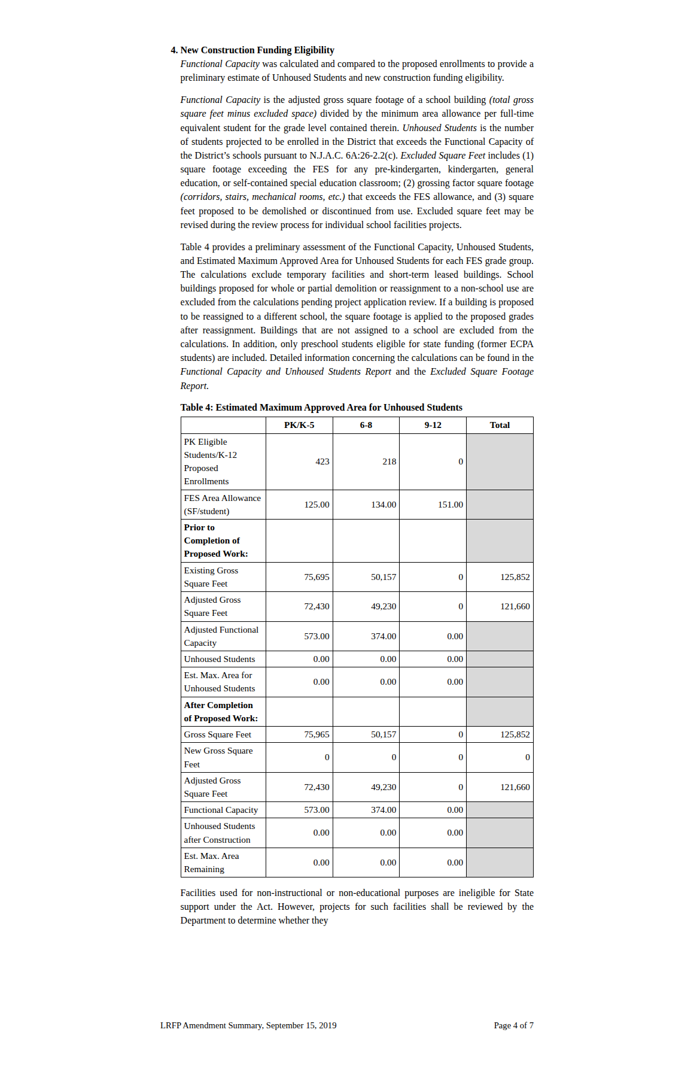New Construction Funding Eligibility
Functional Capacity was calculated and compared to the proposed enrollments to provide a preliminary estimate of Unhoused Students and new construction funding eligibility.
Functional Capacity is the adjusted gross square footage of a school building (total gross square feet minus excluded space) divided by the minimum area allowance per full-time equivalent student for the grade level contained therein. Unhoused Students is the number of students projected to be enrolled in the District that exceeds the Functional Capacity of the District’s schools pursuant to N.J.A.C. 6A:26-2.2(c). Excluded Square Feet includes (1) square footage exceeding the FES for any pre-kindergarten, kindergarten, general education, or self-contained special education classroom; (2) grossing factor square footage (corridors, stairs, mechanical rooms, etc.) that exceeds the FES allowance, and (3) square feet proposed to be demolished or discontinued from use. Excluded square feet may be revised during the review process for individual school facilities projects.
Table 4 provides a preliminary assessment of the Functional Capacity, Unhoused Students, and Estimated Maximum Approved Area for Unhoused Students for each FES grade group. The calculations exclude temporary facilities and short-term leased buildings. School buildings proposed for whole or partial demolition or reassignment to a non-school use are excluded from the calculations pending project application review. If a building is proposed to be reassigned to a different school, the square footage is applied to the proposed grades after reassignment. Buildings that are not assigned to a school are excluded from the calculations. In addition, only preschool students eligible for state funding (former ECPA students) are included. Detailed information concerning the calculations can be found in the Functional Capacity and Unhoused Students Report and the Excluded Square Footage Report.
Table 4: Estimated Maximum Approved Area for Unhoused Students
| | PK/K-5 | 6-8 | 9-12 | Total |
| --- | --- | --- | --- | --- |
| PK Eligible Students/K-12 Proposed Enrollments | 423 | 218 | 0 | |
| FES Area Allowance (SF/student) | 125.00 | 134.00 | 151.00 | |
| Prior to Completion of Proposed Work: | | | | |
| Existing Gross Square Feet | 75,695 | 50,157 | 0 | 125,852 |
| Adjusted Gross Square Feet | 72,430 | 49,230 | 0 | 121,660 |
| Adjusted Functional Capacity | 573.00 | 374.00 | 0.00 | |
| Unhoused Students | 0.00 | 0.00 | 0.00 | |
| Est. Max. Area for Unhoused Students | 0.00 | 0.00 | 0.00 | |
| After Completion of Proposed Work: | | | | |
| Gross Square Feet | 75,965 | 50,157 | 0 | 125,852 |
| New Gross Square Feet | 0 | 0 | 0 | 0 |
| Adjusted Gross Square Feet | 72,430 | 49,230 | 0 | 121,660 |
| Functional Capacity | 573.00 | 374.00 | 0.00 | |
| Unhoused Students after Construction | 0.00 | 0.00 | 0.00 | |
| Est. Max. Area Remaining | 0.00 | 0.00 | 0.00 | |
Facilities used for non-instructional or non-educational purposes are ineligible for State support under the Act. However, projects for such facilities shall be reviewed by the Department to determine whether they
LRFP Amendment Summary, September 15, 2019
Page 4 of 7